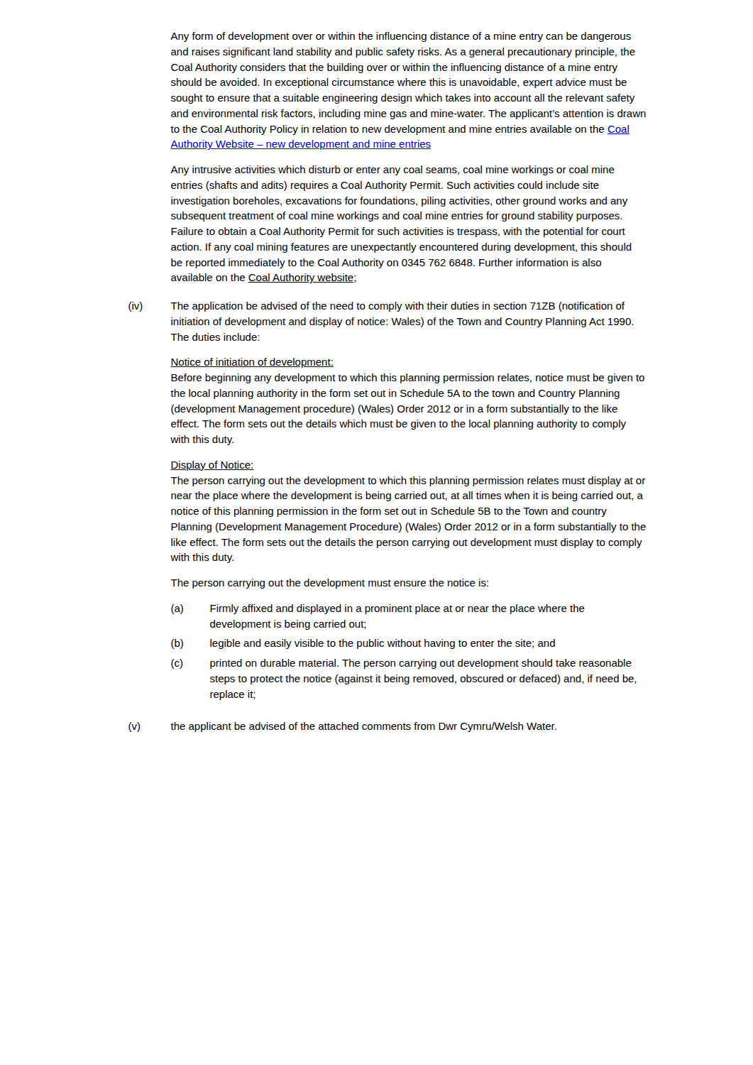Any form of development over or within the influencing distance of a mine entry can be dangerous and raises significant land stability and public safety risks. As a general precautionary principle, the Coal Authority considers that the building over or within the influencing distance of a mine entry should be avoided. In exceptional circumstance where this is unavoidable, expert advice must be sought to ensure that a suitable engineering design which takes into account all the relevant safety and environmental risk factors, including mine gas and mine-water. The applicant’s attention is drawn to the Coal Authority Policy in relation to new development and mine entries available on the Coal Authority Website – new development and mine entries
Any intrusive activities which disturb or enter any coal seams, coal mine workings or coal mine entries (shafts and adits) requires a Coal Authority Permit. Such activities could include site investigation boreholes, excavations for foundations, piling activities, other ground works and any subsequent treatment of coal mine workings and coal mine entries for ground stability purposes. Failure to obtain a Coal Authority Permit for such activities is trespass, with the potential for court action. If any coal mining features are unexpectantly encountered during development, this should be reported immediately to the Coal Authority on 0345 762 6848. Further information is also available on the Coal Authority website;
(iv)
The application be advised of the need to comply with their duties in section 71ZB (notification of initiation of development and display of notice: Wales) of the Town and Country Planning Act 1990. The duties include:
Notice of initiation of development:
Before beginning any development to which this planning permission relates, notice must be given to the local planning authority in the form set out in Schedule 5A to the town and Country Planning (development Management procedure) (Wales) Order 2012 or in a form substantially to the like effect. The form sets out the details which must be given to the local planning authority to comply with this duty.
Display of Notice:
The person carrying out the development to which this planning permission relates must display at or near the place where the development is being carried out, at all times when it is being carried out, a notice of this planning permission in the form set out in Schedule 5B to the Town and country Planning (Development Management Procedure) (Wales) Order 2012 or in a form substantially to the like effect. The form sets out the details the person carrying out development must display to comply with this duty.
The person carrying out the development must ensure the notice is:
(a) Firmly affixed and displayed in a prominent place at or near the place where the development is being carried out;
(b) legible and easily visible to the public without having to enter the site; and
(c) printed on durable material. The person carrying out development should take reasonable steps to protect the notice (against it being removed, obscured or defaced) and, if need be, replace it;
(v)
the applicant be advised of the attached comments from Dwr Cymru/Welsh Water.